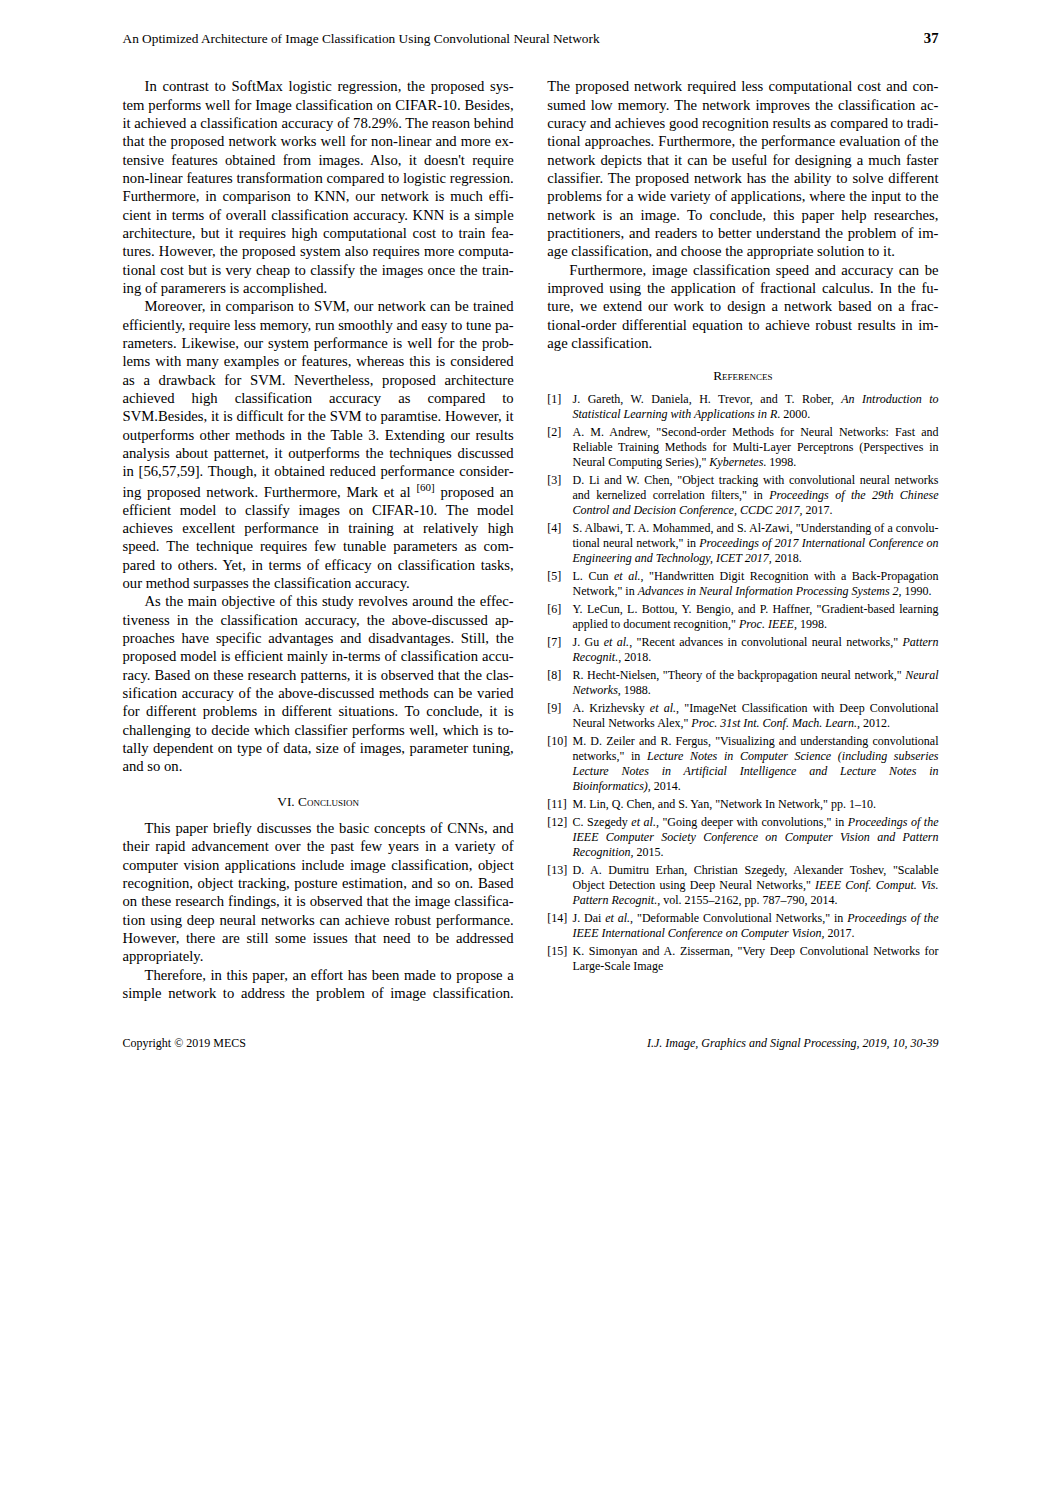An Optimized Architecture of Image Classification Using Convolutional Neural Network 37
In contrast to SoftMax logistic regression, the proposed system performs well for Image classification on CIFAR-10. Besides, it achieved a classification accuracy of 78.29%. The reason behind that the proposed network works well for non-linear and more extensive features obtained from images. Also, it doesn't require non-linear features transformation compared to logistic regression. Furthermore, in comparison to KNN, our network is much efficient in terms of overall classification accuracy. KNN is a simple architecture, but it requires high computational cost to train features. However, the proposed system also requires more computational cost but is very cheap to classify the images once the training of paramerers is accomplished.
Moreover, in comparison to SVM, our network can be trained efficiently, require less memory, run smoothly and easy to tune parameters. Likewise, our system performance is well for the problems with many examples or features, whereas this is considered as a drawback for SVM. Nevertheless, proposed architecture achieved high classification accuracy as compared to SVM.Besides, it is difficult for the SVM to paramtise. However, it outperforms other methods in the Table 3. Extending our results analysis about patternet, it outperforms the techniques discussed in [56,57,59]. Though, it obtained reduced performance considering proposed network. Furthermore, Mark et al [60] proposed an efficient model to classify images on CIFAR-10. The model achieves excellent performance in training at relatively high speed. The technique requires few tunable parameters as compared to others. Yet, in terms of efficacy on classification tasks, our method surpasses the classification accuracy.
As the main objective of this study revolves around the effectiveness in the classification accuracy, the above-discussed approaches have specific advantages and disadvantages. Still, the proposed model is efficient mainly in-terms of classification accuracy. Based on these research patterns, it is observed that the classification accuracy of the above-discussed methods can be varied for different problems in different situations. To conclude, it is challenging to decide which classifier performs well, which is totally dependent on type of data, size of images, parameter tuning, and so on.
VI. Conclusion
This paper briefly discusses the basic concepts of CNNs, and their rapid advancement over the past few years in a variety of computer vision applications include image classification, object recognition, object tracking, posture estimation, and so on. Based on these research findings, it is observed that the image classification using deep neural networks can achieve robust performance. However, there are still some issues that need to be addressed appropriately.
Therefore, in this paper, an effort has been made to propose a simple network to address the problem of image classification. The proposed network required less computational cost and consumed low memory. The network improves the classification accuracy and achieves good recognition results as compared to traditional approaches. Furthermore, the performance evaluation of the network depicts that it can be useful for designing a much faster classifier. The proposed network has the ability to solve different problems for a wide variety of applications, where the input to the network is an image. To conclude, this paper help researches, practitioners, and readers to better understand the problem of image classification, and choose the appropriate solution to it.
Furthermore, image classification speed and accuracy can be improved using the application of fractional calculus. In the future, we extend our work to design a network based on a fractional-order differential equation to achieve robust results in image classification.
References
J. Gareth, W. Daniela, H. Trevor, and T. Rober, An Introduction to Statistical Learning with Applications in R. 2000.
A. M. Andrew, "Second-order Methods for Neural Networks: Fast and Reliable Training Methods for Multi-Layer Perceptrons (Perspectives in Neural Computing Series)," Kybernetes. 1998.
D. Li and W. Chen, "Object tracking with convolutional neural networks and kernelized correlation filters," in Proceedings of the 29th Chinese Control and Decision Conference, CCDC 2017, 2017.
S. Albawi, T. A. Mohammed, and S. Al-Zawi, "Understanding of a convolutional neural network," in Proceedings of 2017 International Conference on Engineering and Technology, ICET 2017, 2018.
L. Cun et al., "Handwritten Digit Recognition with a Back-Propagation Network," in Advances in Neural Information Processing Systems 2, 1990.
Y. LeCun, L. Bottou, Y. Bengio, and P. Haffner, "Gradient-based learning applied to document recognition," Proc. IEEE, 1998.
J. Gu et al., "Recent advances in convolutional neural networks," Pattern Recognit., 2018.
R. Hecht-Nielsen, "Theory of the backpropagation neural network," Neural Networks, 1988.
A. Krizhevsky et al., "ImageNet Classification with Deep Convolutional Neural Networks Alex," Proc. 31st Int. Conf. Mach. Learn., 2012.
M. D. Zeiler and R. Fergus, "Visualizing and understanding convolutional networks," in Lecture Notes in Computer Science (including subseries Lecture Notes in Artificial Intelligence and Lecture Notes in Bioinformatics), 2014.
M. Lin, Q. Chen, and S. Yan, "Network In Network," pp. 1–10.
C. Szegedy et al., "Going deeper with convolutions," in Proceedings of the IEEE Computer Society Conference on Computer Vision and Pattern Recognition, 2015.
D. A. Dumitru Erhan, Christian Szegedy, Alexander Toshev, "Scalable Object Detection using Deep Neural Networks," IEEE Conf. Comput. Vis. Pattern Recognit., vol. 2155–2162, pp. 787–790, 2014.
J. Dai et al., "Deformable Convolutional Networks," in Proceedings of the IEEE International Conference on Computer Vision, 2017.
K. Simonyan and A. Zisserman, "Very Deep Convolutional Networks for Large-Scale Image
Copyright © 2019 MECS I.J. Image, Graphics and Signal Processing, 2019, 10, 30-39